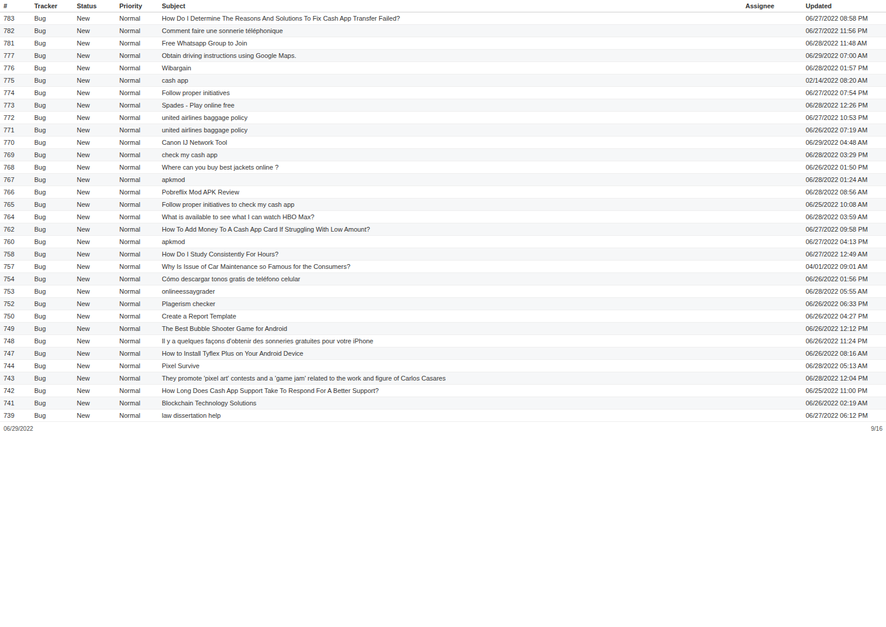| # | Tracker | Status | Priority | Subject | Assignee | Updated |
| --- | --- | --- | --- | --- | --- | --- |
| 783 | Bug | New | Normal | How Do I Determine The Reasons And Solutions To Fix Cash App Transfer Failed? | | 06/27/2022 08:58 PM |
| 782 | Bug | New | Normal | Comment faire une sonnerie téléphonique | | 06/27/2022 11:56 PM |
| 781 | Bug | New | Normal | Free Whatsapp Group to Join | | 06/28/2022 11:48 AM |
| 777 | Bug | New | Normal | Obtain driving instructions using Google Maps. | | 06/29/2022 07:00 AM |
| 776 | Bug | New | Normal | Wibargain | | 06/28/2022 01:57 PM |
| 775 | Bug | New | Normal | cash app | | 02/14/2022 08:20 AM |
| 774 | Bug | New | Normal | Follow proper initiatives | | 06/27/2022 07:54 PM |
| 773 | Bug | New | Normal | Spades - Play online free | | 06/28/2022 12:26 PM |
| 772 | Bug | New | Normal | united airlines baggage policy | | 06/27/2022 10:53 PM |
| 771 | Bug | New | Normal | united airlines baggage policy | | 06/26/2022 07:19 AM |
| 770 | Bug | New | Normal | Canon IJ Network Tool | | 06/29/2022 04:48 AM |
| 769 | Bug | New | Normal | check my cash app | | 06/28/2022 03:29 PM |
| 768 | Bug | New | Normal | Where can you buy best jackets online ? | | 06/26/2022 01:50 PM |
| 767 | Bug | New | Normal | apkmod | | 06/28/2022 01:24 AM |
| 766 | Bug | New | Normal | Pobreflix Mod APK Review | | 06/28/2022 08:56 AM |
| 765 | Bug | New | Normal | Follow proper initiatives to check my cash app | | 06/25/2022 10:08 AM |
| 764 | Bug | New | Normal | What is available to see what I can watch HBO Max? | | 06/28/2022 03:59 AM |
| 762 | Bug | New | Normal | How To Add Money To A Cash App Card If Struggling With Low Amount? | | 06/27/2022 09:58 PM |
| 760 | Bug | New | Normal | apkmod | | 06/27/2022 04:13 PM |
| 758 | Bug | New | Normal | How Do I Study Consistently For Hours? | | 06/27/2022 12:49 AM |
| 757 | Bug | New | Normal | Why Is Issue of Car Maintenance so Famous for the Consumers? | | 04/01/2022 09:01 AM |
| 754 | Bug | New | Normal | Cómo descargar tonos gratis de teléfono celular | | 06/26/2022 01:56 PM |
| 753 | Bug | New | Normal | onlineessaygrader | | 06/28/2022 05:55 AM |
| 752 | Bug | New | Normal | Plagerism checker | | 06/26/2022 06:33 PM |
| 750 | Bug | New | Normal | Create a Report Template | | 06/26/2022 04:27 PM |
| 749 | Bug | New | Normal | The Best Bubble Shooter Game for Android | | 06/26/2022 12:12 PM |
| 748 | Bug | New | Normal | Il y a quelques façons d'obtenir des sonneries gratuites pour votre iPhone | | 06/26/2022 11:24 PM |
| 747 | Bug | New | Normal | How to Install Tyflex Plus on Your Android Device | | 06/26/2022 08:16 AM |
| 744 | Bug | New | Normal | Pixel Survive | | 06/28/2022 05:13 AM |
| 743 | Bug | New | Normal | They promote 'pixel art' contests and a 'game jam' related to the work and figure of Carlos Casares | | 06/28/2022 12:04 PM |
| 742 | Bug | New | Normal | How Long Does Cash App Support Take To Respond For A Better Support? | | 06/25/2022 11:00 PM |
| 741 | Bug | New | Normal | Blockchain Technology Solutions | | 06/26/2022 02:19 AM |
| 739 | Bug | New | Normal | law dissertation help | | 06/27/2022 06:12 PM |
06/29/2022 9/16